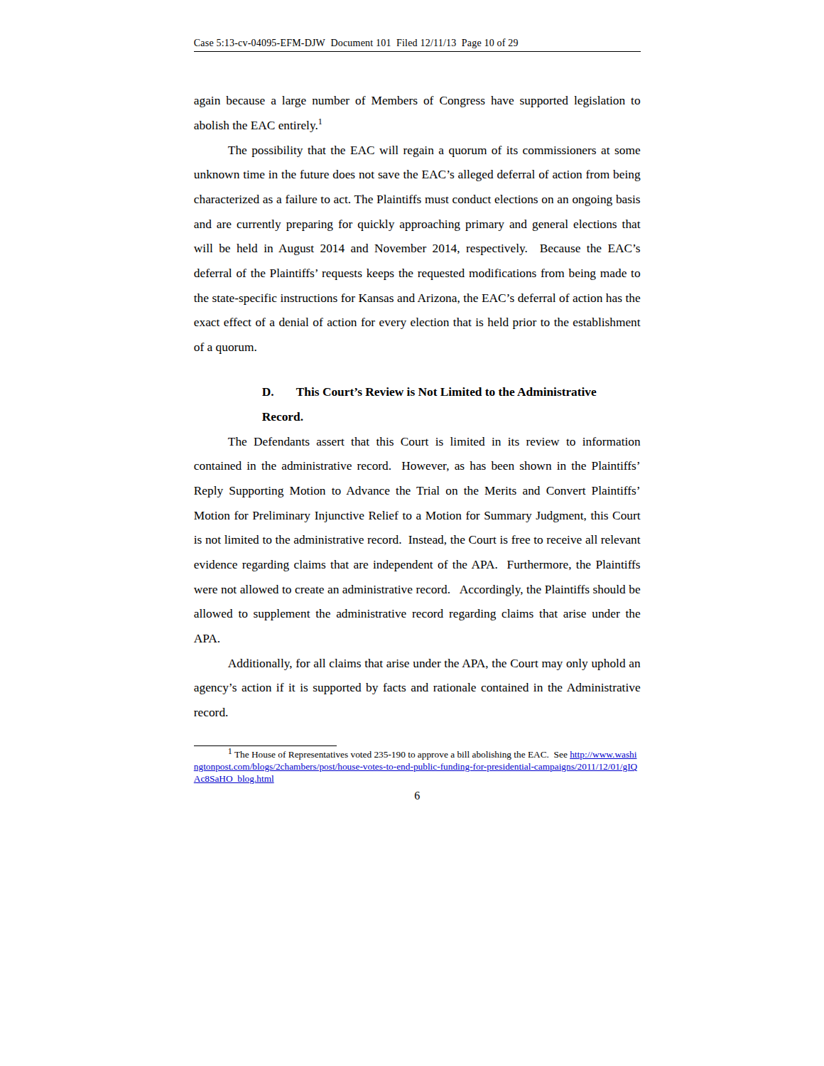Case 5:13-cv-04095-EFM-DJW Document 101 Filed 12/11/13 Page 10 of 29
again because a large number of Members of Congress have supported legislation to abolish the EAC entirely.1
The possibility that the EAC will regain a quorum of its commissioners at some unknown time in the future does not save the EAC’s alleged deferral of action from being characterized as a failure to act. The Plaintiffs must conduct elections on an ongoing basis and are currently preparing for quickly approaching primary and general elections that will be held in August 2014 and November 2014, respectively. Because the EAC’s deferral of the Plaintiffs’ requests keeps the requested modifications from being made to the state-specific instructions for Kansas and Arizona, the EAC’s deferral of action has the exact effect of a denial of action for every election that is held prior to the establishment of a quorum.
D. This Court’s Review is Not Limited to the Administrative Record.
The Defendants assert that this Court is limited in its review to information contained in the administrative record. However, as has been shown in the Plaintiffs’ Reply Supporting Motion to Advance the Trial on the Merits and Convert Plaintiffs’ Motion for Preliminary Injunctive Relief to a Motion for Summary Judgment, this Court is not limited to the administrative record. Instead, the Court is free to receive all relevant evidence regarding claims that are independent of the APA. Furthermore, the Plaintiffs were not allowed to create an administrative record. Accordingly, the Plaintiffs should be allowed to supplement the administrative record regarding claims that arise under the APA.
Additionally, for all claims that arise under the APA, the Court may only uphold an agency’s action if it is supported by facts and rationale contained in the Administrative record.
1 The House of Representatives voted 235-190 to approve a bill abolishing the EAC. See http://www.washingtonpost.com/blogs/2chambers/post/house-votes-to-end-public-funding-for-presidential-campaigns/2011/12/01/gIQAc8SaHO_blog.html
6